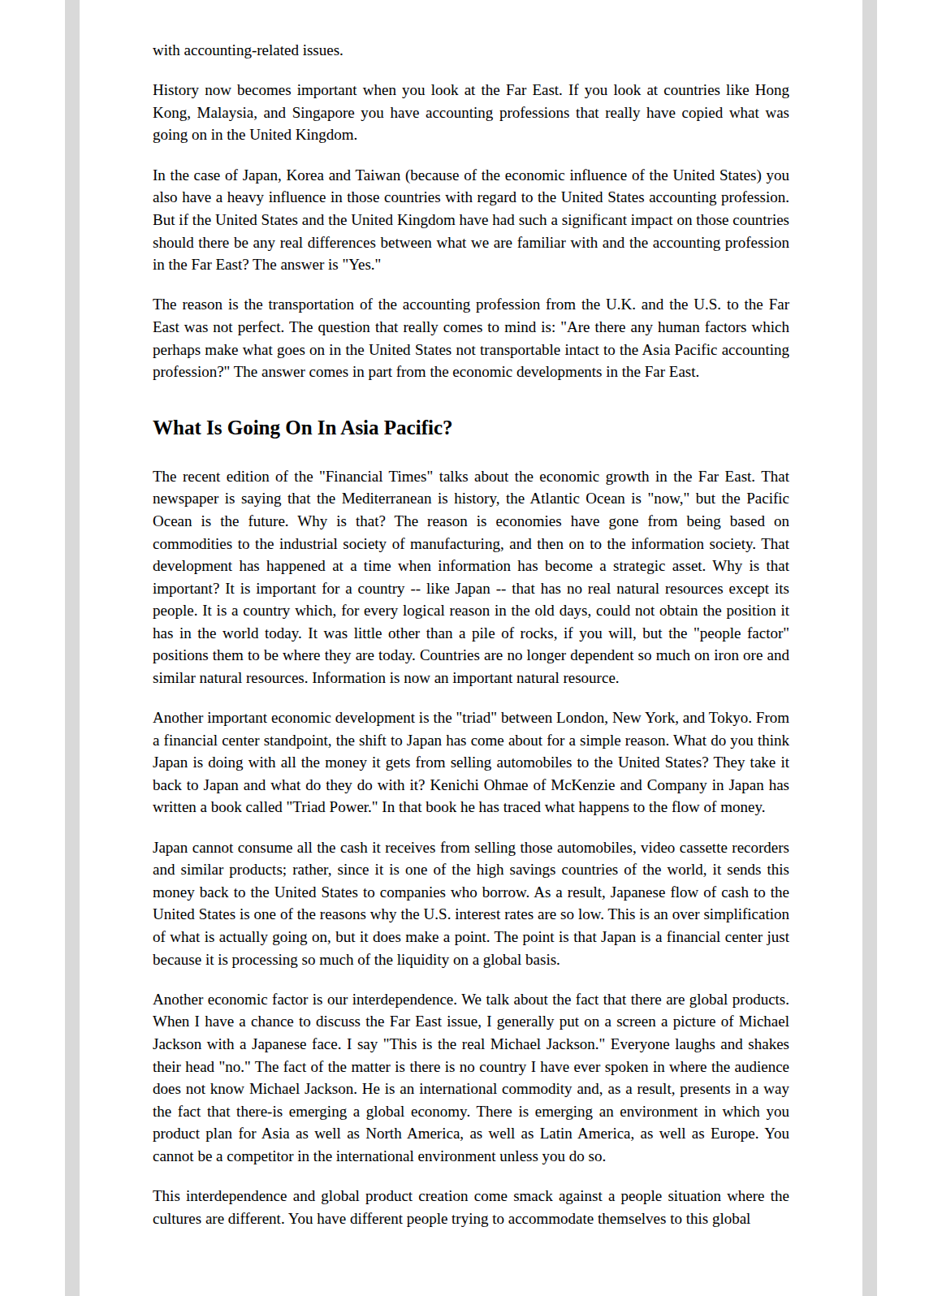with accounting-related issues.
History now becomes important when you look at the Far East. If you look at countries like Hong Kong, Malaysia, and Singapore you have accounting professions that really have copied what was going on in the United Kingdom.
In the case of Japan, Korea and Taiwan (because of the economic influence of the United States) you also have a heavy influence in those countries with regard to the United States accounting profession. But if the United States and the United Kingdom have had such a significant impact on those countries should there be any real differences between what we are familiar with and the accounting profession in the Far East? The answer is "Yes."
The reason is the transportation of the accounting profession from the U.K. and the U.S. to the Far East was not perfect. The question that really comes to mind is: "Are there any human factors which perhaps make what goes on in the United States not transportable intact to the Asia Pacific accounting profession?" The answer comes in part from the economic developments in the Far East.
What Is Going On In Asia Pacific?
The recent edition of the "Financial Times" talks about the economic growth in the Far East. That newspaper is saying that the Mediterranean is history, the Atlantic Ocean is "now," but the Pacific Ocean is the future. Why is that? The reason is economies have gone from being based on commodities to the industrial society of manufacturing, and then on to the information society. That development has happened at a time when information has become a strategic asset. Why is that important? It is important for a country -- like Japan -- that has no real natural resources except its people. It is a country which, for every logical reason in the old days, could not obtain the position it has in the world today. It was little other than a pile of rocks, if you will, but the "people factor" positions them to be where they are today. Countries are no longer dependent so much on iron ore and similar natural resources. Information is now an important natural resource.
Another important economic development is the "triad" between London, New York, and Tokyo. From a financial center standpoint, the shift to Japan has come about for a simple reason. What do you think Japan is doing with all the money it gets from selling automobiles to the United States? They take it back to Japan and what do they do with it? Kenichi Ohmae of McKenzie and Company in Japan has written a book called "Triad Power." In that book he has traced what happens to the flow of money.
Japan cannot consume all the cash it receives from selling those automobiles, video cassette recorders and similar products; rather, since it is one of the high savings countries of the world, it sends this money back to the United States to companies who borrow. As a result, Japanese flow of cash to the United States is one of the reasons why the U.S. interest rates are so low. This is an over simplification of what is actually going on, but it does make a point. The point is that Japan is a financial center just because it is processing so much of the liquidity on a global basis.
Another economic factor is our interdependence. We talk about the fact that there are global products. When I have a chance to discuss the Far East issue, I generally put on a screen a picture of Michael Jackson with a Japanese face. I say "This is the real Michael Jackson." Everyone laughs and shakes their head "no." The fact of the matter is there is no country I have ever spoken in where the audience does not know Michael Jackson. He is an international commodity and, as a result, presents in a way the fact that there-is emerging a global economy. There is emerging an environment in which you product plan for Asia as well as North America, as well as Latin America, as well as Europe. You cannot be a competitor in the international environment unless you do so.
This interdependence and global product creation come smack against a people situation where the cultures are different. You have different people trying to accommodate themselves to this global